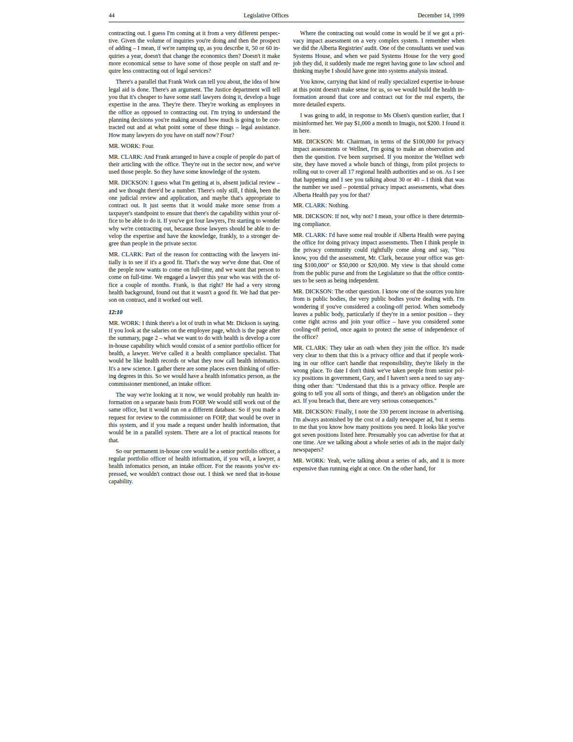44 Legislative Offices December 14, 1999
contracting out. I guess I'm coming at it from a very different perspective. Given the volume of inquiries you're doing and then the prospect of adding – I mean, if we're ramping up, as you describe it, 50 or 60 inquiries a year, doesn't that change the economics then? Doesn't it make more economical sense to have some of those people on staff and require less contracting out of legal services?
There's a parallel that Frank Work can tell you about, the idea of how legal aid is done. There's an argument. The Justice department will tell you that it's cheaper to have some staff lawyers doing it, develop a huge expertise in the area. They're there. They're working as employees in the office as opposed to contracting out. I'm trying to understand the planning decisions you're making around how much is going to be contracted out and at what point some of these things – legal assistance. How many lawyers do you have on staff now? Four?
MR. WORK: Four.
MR. CLARK: And Frank arranged to have a couple of people do part of their articling with the office. They're out in the sector now, and we've used those people. So they have some knowledge of the system.
MR. DICKSON: I guess what I'm getting at is, absent judicial review – and we thought there'd be a number. There's only still, I think, been the one judicial review and application, and maybe that's appropriate to contract out. It just seems that it would make more sense from a taxpayer's standpoint to ensure that there's the capability within your office to be able to do it. If you've got four lawyers, I'm starting to wonder why we're contracting out, because those lawyers should be able to develop the expertise and have the knowledge, frankly, to a stronger degree than people in the private sector.
MR. CLARK: Part of the reason for contracting with the lawyers initially is to see if it's a good fit. That's the way we've done that. One of the people now wants to come on full-time, and we want that person to come on full-time. We engaged a lawyer this year who was with the office a couple of months. Frank, is that right? He had a very strong health background, found out that it wasn't a good fit. We had that person on contract, and it worked out well.
12:10
MR. WORK: I think there's a lot of truth in what Mr. Dickson is saying. If you look at the salaries on the employee page, which is the page after the summary, page 2 – what we want to do with health is develop a core in-house capability which would consist of a senior portfolio officer for health, a lawyer. We've called it a health compliance specialist. That would be like health records or what they now call health infomatics. It's a new science. I gather there are some places even thinking of offering degrees in this. So we would have a health infomatics person, as the commissioner mentioned, an intake officer.
The way we're looking at it now, we would probably run health information on a separate basis from FOIP. We would still work out of the same office, but it would run on a different database. So if you made a request for review to the commissioner on FOIP, that would be over in this system, and if you made a request under health information, that would be in a parallel system. There are a lot of practical reasons for that.
So our permanent in-house core would be a senior portfolio officer, a regular portfolio officer of health information, if you will, a lawyer, a health infomatics person, an intake officer. For the reasons you've expressed, we wouldn't contract those out. I think we need that in-house capability.
Where the contracting out would come in would be if we got a privacy impact assessment on a very complex system. I remember when we did the Alberta Registries' audit. One of the consultants we used was Systems House, and when we paid Systems House for the very good job they did, it suddenly made me regret having gone to law school and thinking maybe I should have gone into systems analysis instead.
You know, carrying that kind of really specialized expertise in-house at this point doesn't make sense for us, so we would build the health information around that core and contract out for the real experts, the more detailed experts.
I was going to add, in response to Ms Olsen's question earlier, that I misinformed her. We pay $1,000 a month to Imagis, not $200. I found it in here.
MR. DICKSON: Mr. Chairman, in terms of the $100,000 for privacy impact assessments or Wellnet, I'm going to make an observation and then the question. I've been surprised. If you monitor the Wellnet web site, they have moved a whole bunch of things, from pilot projects to rolling out to cover all 17 regional health authorities and so on. As I see that happening and I see you talking about 30 or 40 – I think that was the number we used – potential privacy impact assessments, what does Alberta Health pay you for that?
MR. CLARK: Nothing.
MR. DICKSON: If not, why not? I mean, your office is there determining compliance.
MR. CLARK: I'd have some real trouble if Alberta Health were paying the office for doing privacy impact assessments. Then I think people in the privacy community could rightfully come along and say, "You know, you did the assessment, Mr. Clark, because your office was getting $100,000" or $50,000 or $20,000. My view is that should come from the public purse and from the Legislature so that the office continues to be seen as being independent.
MR. DICKSON: The other question. I know one of the sources you hire from is public bodies, the very public bodies you're dealing with. I'm wondering if you've considered a cooling-off period. When somebody leaves a public body, particularly if they're in a senior position – they come right across and join your office – have you considered some cooling-off period, once again to protect the sense of independence of the office?
MR. CLARK: They take an oath when they join the office. It's made very clear to them that this is a privacy office and that if people working in our office can't handle that responsibility, they're likely in the wrong place. To date I don't think we've taken people from senior policy positions in government, Gary, and I haven't seen a need to say anything other than: "Understand that this is a privacy office. People are going to tell you all sorts of things, and there's an obligation under the act. If you breach that, there are very serious consequences."
MR. DICKSON: Finally, I note the 330 percent increase in advertising. I'm always astonished by the cost of a daily newspaper ad, but it seems to me that you know how many positions you need. It looks like you've got seven positions listed here. Presumably you can advertise for that at one time. Are we talking about a whole series of ads in the major daily newspapers?
MR. WORK: Yeah, we're talking about a series of ads, and it is more expensive than running eight at once. On the other hand, for